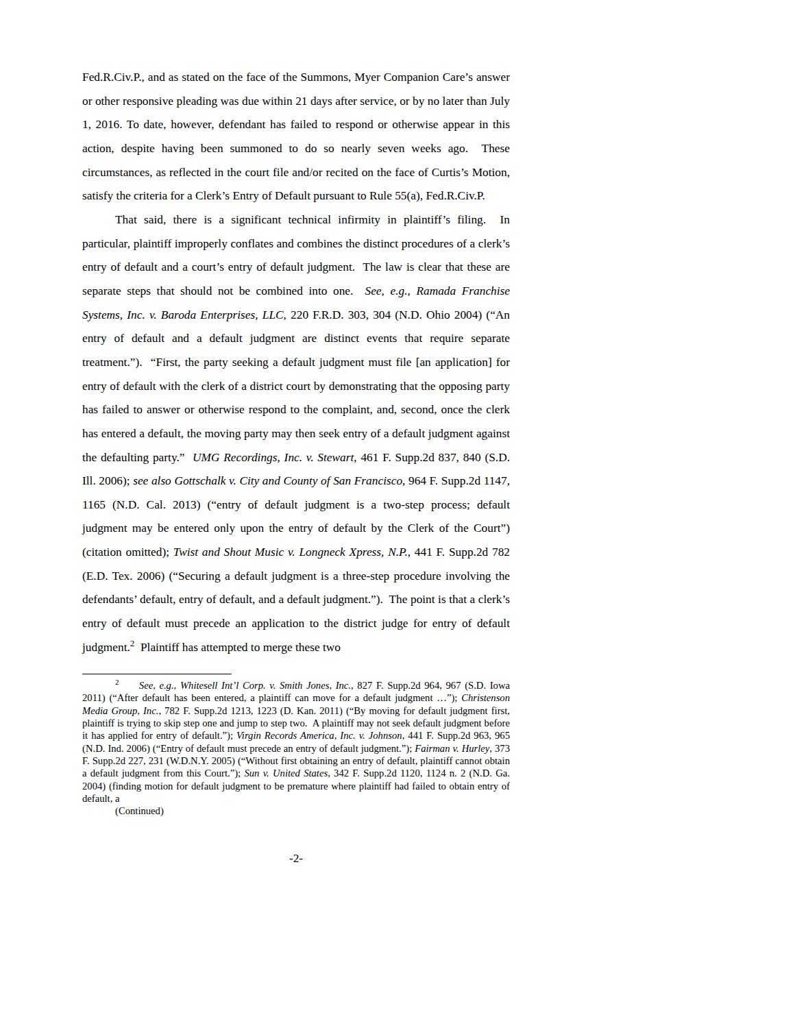Fed.R.Civ.P., and as stated on the face of the Summons, Myer Companion Care’s answer or other responsive pleading was due within 21 days after service, or by no later than July 1, 2016. To date, however, defendant has failed to respond or otherwise appear in this action, despite having been summoned to do so nearly seven weeks ago. These circumstances, as reflected in the court file and/or recited on the face of Curtis’s Motion, satisfy the criteria for a Clerk’s Entry of Default pursuant to Rule 55(a), Fed.R.Civ.P.
That said, there is a significant technical infirmity in plaintiff’s filing. In particular, plaintiff improperly conflates and combines the distinct procedures of a clerk’s entry of default and a court’s entry of default judgment. The law is clear that these are separate steps that should not be combined into one. See, e.g., Ramada Franchise Systems, Inc. v. Baroda Enterprises, LLC, 220 F.R.D. 303, 304 (N.D. Ohio 2004) (“An entry of default and a default judgment are distinct events that require separate treatment.”). “First, the party seeking a default judgment must file [an application] for entry of default with the clerk of a district court by demonstrating that the opposing party has failed to answer or otherwise respond to the complaint, and, second, once the clerk has entered a default, the moving party may then seek entry of a default judgment against the defaulting party.” UMG Recordings, Inc. v. Stewart, 461 F. Supp.2d 837, 840 (S.D. Ill. 2006); see also Gottschalk v. City and County of San Francisco, 964 F. Supp.2d 1147, 1165 (N.D. Cal. 2013) (“entry of default judgment is a two-step process; default judgment may be entered only upon the entry of default by the Clerk of the Court”) (citation omitted); Twist and Shout Music v. Longneck Xpress, N.P., 441 F. Supp.2d 782 (E.D. Tex. 2006) (“Securing a default judgment is a three-step procedure involving the defendants’ default, entry of default, and a default judgment.”). The point is that a clerk’s entry of default must precede an application to the district judge for entry of default judgment.2 Plaintiff has attempted to merge these two
2  See, e.g., Whitesell Int’l Corp. v. Smith Jones, Inc., 827 F. Supp.2d 964, 967 (S.D. Iowa 2011) (“After default has been entered, a plaintiff can move for a default judgment …”); Christenson Media Group, Inc., 782 F. Supp.2d 1213, 1223 (D. Kan. 2011) (“By moving for default judgment first, plaintiff is trying to skip step one and jump to step two. A plaintiff may not seek default judgment before it has applied for entry of default.”); Virgin Records America, Inc. v. Johnson, 441 F. Supp.2d 963, 965 (N.D. Ind. 2006) (“Entry of default must precede an entry of default judgment.”); Fairman v. Hurley, 373 F. Supp.2d 227, 231 (W.D.N.Y. 2005) (“Without first obtaining an entry of default, plaintiff cannot obtain a default judgment from this Court.”); Sun v. United States, 342 F. Supp.2d 1120, 1124 n. 2 (N.D. Ga. 2004) (finding motion for default judgment to be premature where plaintiff had failed to obtain entry of default, a
(Continued)
-2-